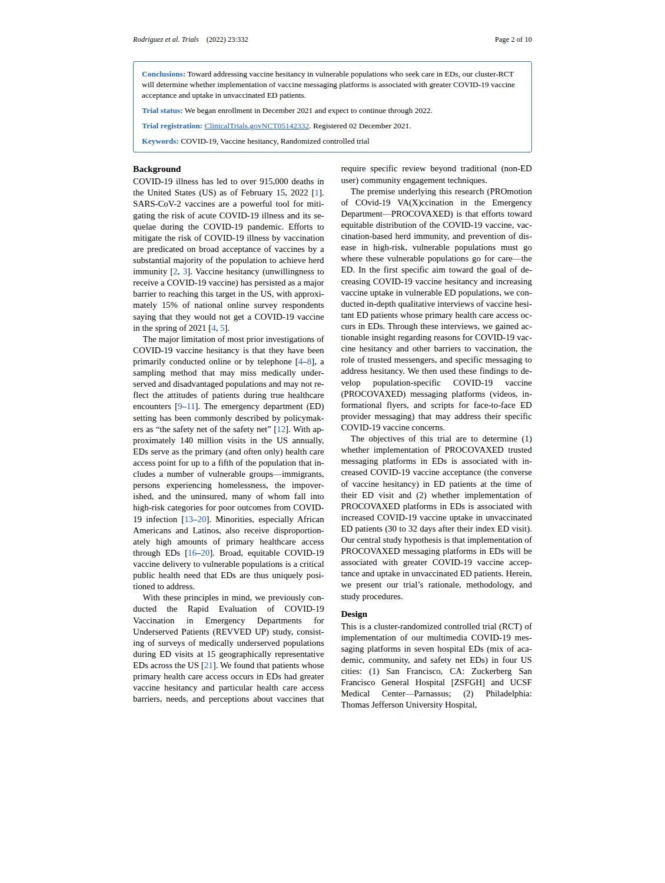Rodriguez et al. Trials (2022) 23:332
Page 2 of 10
Conclusions: Toward addressing vaccine hesitancy in vulnerable populations who seek care in EDs, our cluster-RCT will determine whether implementation of vaccine messaging platforms is associated with greater COVID-19 vaccine acceptance and uptake in unvaccinated ED patients.
Trial status: We began enrollment in December 2021 and expect to continue through 2022.
Trial registration: ClinicalTrials.gov NCT05142332. Registered 02 December 2021.
Keywords: COVID-19, Vaccine hesitancy, Randomized controlled trial
Background
COVID-19 illness has led to over 915,000 deaths in the United States (US) as of February 15, 2022 [1]. SARS-CoV-2 vaccines are a powerful tool for mitigating the risk of acute COVID-19 illness and its sequelae during the COVID-19 pandemic. Efforts to mitigate the risk of COVID-19 illness by vaccination are predicated on broad acceptance of vaccines by a substantial majority of the population to achieve herd immunity [2, 3]. Vaccine hesitancy (unwillingness to receive a COVID-19 vaccine) has persisted as a major barrier to reaching this target in the US, with approximately 15% of national online survey respondents saying that they would not get a COVID-19 vaccine in the spring of 2021 [4, 5].
The major limitation of most prior investigations of COVID-19 vaccine hesitancy is that they have been primarily conducted online or by telephone [4–8], a sampling method that may miss medically underserved and disadvantaged populations and may not reflect the attitudes of patients during true healthcare encounters [9–11]. The emergency department (ED) setting has been commonly described by policymakers as “the safety net of the safety net” [12]. With approximately 140 million visits in the US annually, EDs serve as the primary (and often only) health care access point for up to a fifth of the population that includes a number of vulnerable groups—immigrants, persons experiencing homelessness, the impoverished, and the uninsured, many of whom fall into high-risk categories for poor outcomes from COVID-19 infection [13–20]. Minorities, especially African Americans and Latinos, also receive disproportionately high amounts of primary healthcare access through EDs [16–20]. Broad, equitable COVID-19 vaccine delivery to vulnerable populations is a critical public health need that EDs are thus uniquely positioned to address.
With these principles in mind, we previously conducted the Rapid Evaluation of COVID-19 Vaccination in Emergency Departments for Underserved Patients (REVVED UP) study, consisting of surveys of medically underserved populations during ED visits at 15 geographically representative EDs across the US [21]. We found that patients whose primary health care access occurs in EDs had greater vaccine hesitancy and particular health care access barriers, needs, and perceptions about vaccines that require specific review beyond traditional (non-ED user) community engagement techniques.
The premise underlying this research (PROmotion of COvid-19 VA(X)ccination in the Emergency Department—PROCOVAXED) is that efforts toward equitable distribution of the COVID-19 vaccine, vaccination-based herd immunity, and prevention of disease in high-risk, vulnerable populations must go where these vulnerable populations go for care—the ED. In the first specific aim toward the goal of decreasing COVID-19 vaccine hesitancy and increasing vaccine uptake in vulnerable ED populations, we conducted in-depth qualitative interviews of vaccine hesitant ED patients whose primary health care access occurs in EDs. Through these interviews, we gained actionable insight regarding reasons for COVID-19 vaccine hesitancy and other barriers to vaccination, the role of trusted messengers, and specific messaging to address hesitancy. We then used these findings to develop population-specific COVID-19 vaccine (PROCOVAXED) messaging platforms (videos, informational flyers, and scripts for face-to-face ED provider messaging) that may address their specific COVID-19 vaccine concerns.
The objectives of this trial are to determine (1) whether implementation of PROCOVAXED trusted messaging platforms in EDs is associated with increased COVID-19 vaccine acceptance (the converse of vaccine hesitancy) in ED patients at the time of their ED visit and (2) whether implementation of PROCOVAXED platforms in EDs is associated with increased COVID-19 vaccine uptake in unvaccinated ED patients (30 to 32 days after their index ED visit). Our central study hypothesis is that implementation of PROCOVAXED messaging platforms in EDs will be associated with greater COVID-19 vaccine acceptance and uptake in unvaccinated ED patients. Herein, we present our trial’s rationale, methodology, and study procedures.
Design
This is a cluster-randomized controlled trial (RCT) of implementation of our multimedia COVID-19 messaging platforms in seven hospital EDs (mix of academic, community, and safety net EDs) in four US cities: (1) San Francisco, CA: Zuckerberg San Francisco General Hospital [ZSFGH] and UCSF Medical Center—Parnassus; (2) Philadelphia: Thomas Jefferson University Hospital,